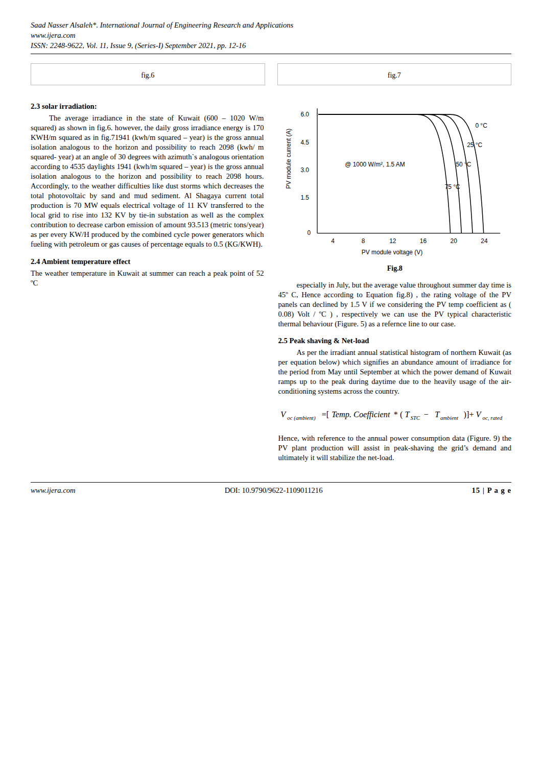Saad Nasser Alsaleh*. International Journal of Engineering Research and Applications
www.ijera.com
ISSN: 2248-9622, Vol. 11, Issue 9, (Series-I) September 2021, pp. 12-16
fig.6
fig.7
2.3 solar irradiation:
The average irradiance in the state of Kuwait (600 – 1020 W/m squared) as shown in fig.6. however, the daily gross irradiance energy is 170 KWH/m squared as in fig.71941 (kwh/m squared – year) is the gross annual isolation analogous to the horizon and possibility to reach 2098 (kwh/ m squared- year) at an angle of 30 degrees with azimuth`s analogous orientation according to 4535 daylights 1941 (kwh/m squared – year) is the gross annual isolation analogous to the horizon and possibility to reach 2098 hours. Accordingly, to the weather difficulties like dust storms which decreases the total photovoltaic by sand and mud sediment. Al Shagaya current total production is 70 MW equals electrical voltage of 11 KV transferred to the local grid to rise into 132 KV by tie-in substation as well as the complex contribution to decrease carbon emission of amount 93.513 (metric tons/year) as per every KW/H produced by the combined cycle power generators which fueling with petroleum or gas causes of percentage equals to 0.5 (KG/KWH).
2.4 Ambient temperature effect
The weather temperature in Kuwait at summer can reach a peak point of 52 ºC
Fig.8
especially in July, but the average value throughout summer day time is 45º C, Hence according to Equation fig.8) , the rating voltage of the PV panels can declined by 1.5 V if we considering the PV temp coefficient as ( 0.08) Volt / ºC ) , respectively we can use the PV typical characteristic thermal behaviour (Figure. 5) as a refernce line to our case.
2.5 Peak shaving & Net-load
As per the irradiant annual statistical histogram of northern Kuwait (as per equation below) which signifies an abundance amount of irradiance for the period from May until September at which the power demand of Kuwait ramps up to the peak during daytime due to the heavily usage of the air-conditioning systems across the country.
Hence, with reference to the annual power consumption data (Figure. 9) the PV plant production will assist in peak-shaving the grid’s demand and ultimately it will stabilize the net-load.
www.ijera.com DOI: 10.9790/9622-1109011216 15 | P a g e